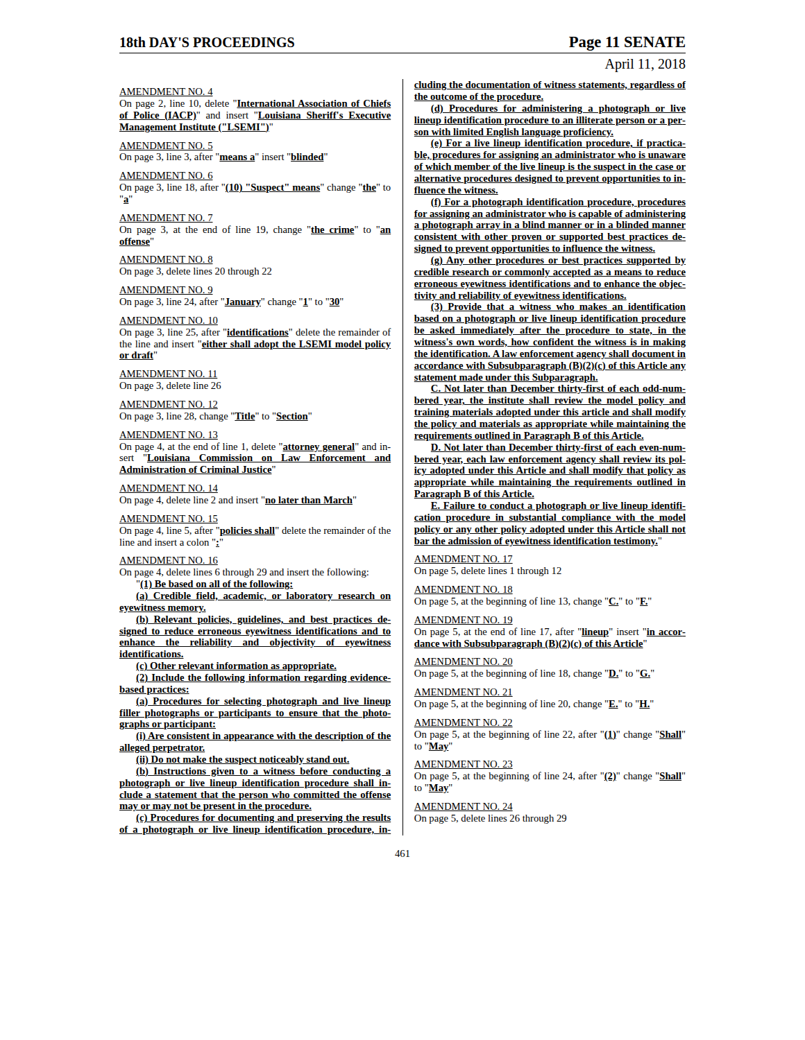18th DAY'S PROCEEDINGS
Page 11 SENATE
April 11, 2018
AMENDMENT NO. 4
On page 2, line 10, delete "International Association of Chiefs of Police (IACP)" and insert "Louisiana Sheriff's Executive Management Institute ("LSEMI")"
AMENDMENT NO. 5
On page 3, line 3, after "means a" insert "blinded"
AMENDMENT NO. 6
On page 3, line 18, after "(10) "Suspect" means" change "the" to "a"
AMENDMENT NO. 7
On page 3, at the end of line 19, change "the crime" to "an offense"
AMENDMENT NO. 8
On page 3, delete lines 20 through 22
AMENDMENT NO. 9
On page 3, line 24, after "January" change "1" to "30"
AMENDMENT NO. 10
On page 3, line 25, after "identifications" delete the remainder of the line and insert "either shall adopt the LSEMI model policy or draft"
AMENDMENT NO. 11
On page 3, delete line 26
AMENDMENT NO. 12
On page 3, line 28, change "Title" to "Section"
AMENDMENT NO. 13
On page 4, at the end of line 1, delete "attorney general" and insert "Louisiana Commission on Law Enforcement and Administration of Criminal Justice"
AMENDMENT NO. 14
On page 4, delete line 2 and insert "no later than March"
AMENDMENT NO. 15
On page 4, line 5, after "policies shall" delete the remainder of the line and insert a colon ":"
AMENDMENT NO. 16
On page 4, delete lines 6 through 29 and insert the following:
"(1) Be based on all of the following:
(a) Credible field, academic, or laboratory research on eyewitness memory.
(b) Relevant policies, guidelines, and best practices designed to reduce erroneous eyewitness identifications and to enhance the reliability and objectivity of eyewitness identifications.
(c) Other relevant information as appropriate.
(2) Include the following information regarding evidence-based practices:
(a) Procedures for selecting photograph and live lineup filler photographs or participants to ensure that the photographs or participant:
(i) Are consistent in appearance with the description of the alleged perpetrator.
(ii) Do not make the suspect noticeably stand out.
(b) Instructions given to a witness before conducting a photograph or live lineup identification procedure shall include a statement that the person who committed the offense may or may not be present in the procedure.
(c) Procedures for documenting and preserving the results of a photograph or live lineup identification procedure, including the documentation of witness statements, regardless of the outcome of the procedure.
(d) Procedures for administering a photograph or live lineup identification procedure to an illiterate person or a person with limited English language proficiency.
(e) For a live lineup identification procedure, if practicable, procedures for assigning an administrator who is unaware of which member of the live lineup is the suspect in the case or alternative procedures designed to prevent opportunities to influence the witness.
(f) For a photograph identification procedure, procedures for assigning an administrator who is capable of administering a photograph array in a blind manner or in a blinded manner consistent with other proven or supported best practices designed to prevent opportunities to influence the witness.
(g) Any other procedures or best practices supported by credible research or commonly accepted as a means to reduce erroneous eyewitness identifications and to enhance the objectivity and reliability of eyewitness identifications.
(3) Provide that a witness who makes an identification based on a photograph or live lineup identification procedure be asked immediately after the procedure to state, in the witness's own words, how confident the witness is in making the identification. A law enforcement agency shall document in accordance with Subsubparagraph (B)(2)(c) of this Article any statement made under this Subparagraph.
C. Not later than December thirty-first of each odd-numbered year, the institute shall review the model policy and training materials adopted under this article and shall modify the policy and materials as appropriate while maintaining the requirements outlined in Paragraph B of this Article.
D. Not later than December thirty-first of each even-numbered year, each law enforcement agency shall review its policy adopted under this Article and shall modify that policy as appropriate while maintaining the requirements outlined in Paragraph B of this Article.
E. Failure to conduct a photograph or live lineup identification procedure in substantial compliance with the model policy or any other policy adopted under this Article shall not bar the admission of eyewitness identification testimony."
AMENDMENT NO. 17
On page 5, delete lines 1 through 12
AMENDMENT NO. 18
On page 5, at the beginning of line 13, change "C." to "F."
AMENDMENT NO. 19
On page 5, at the end of line 17, after "lineup" insert "in accordance with Subsubparagraph (B)(2)(c) of this Article"
AMENDMENT NO. 20
On page 5, at the beginning of line 18, change "D." to "G."
AMENDMENT NO. 21
On page 5, at the beginning of line 20, change "E." to "H."
AMENDMENT NO. 22
On page 5, at the beginning of line 22, after "(1)" change "Shall" to "May"
AMENDMENT NO. 23
On page 5, at the beginning of line 24, after "(2)" change "Shall" to "May"
AMENDMENT NO. 24
On page 5, delete lines 26 through 29
461